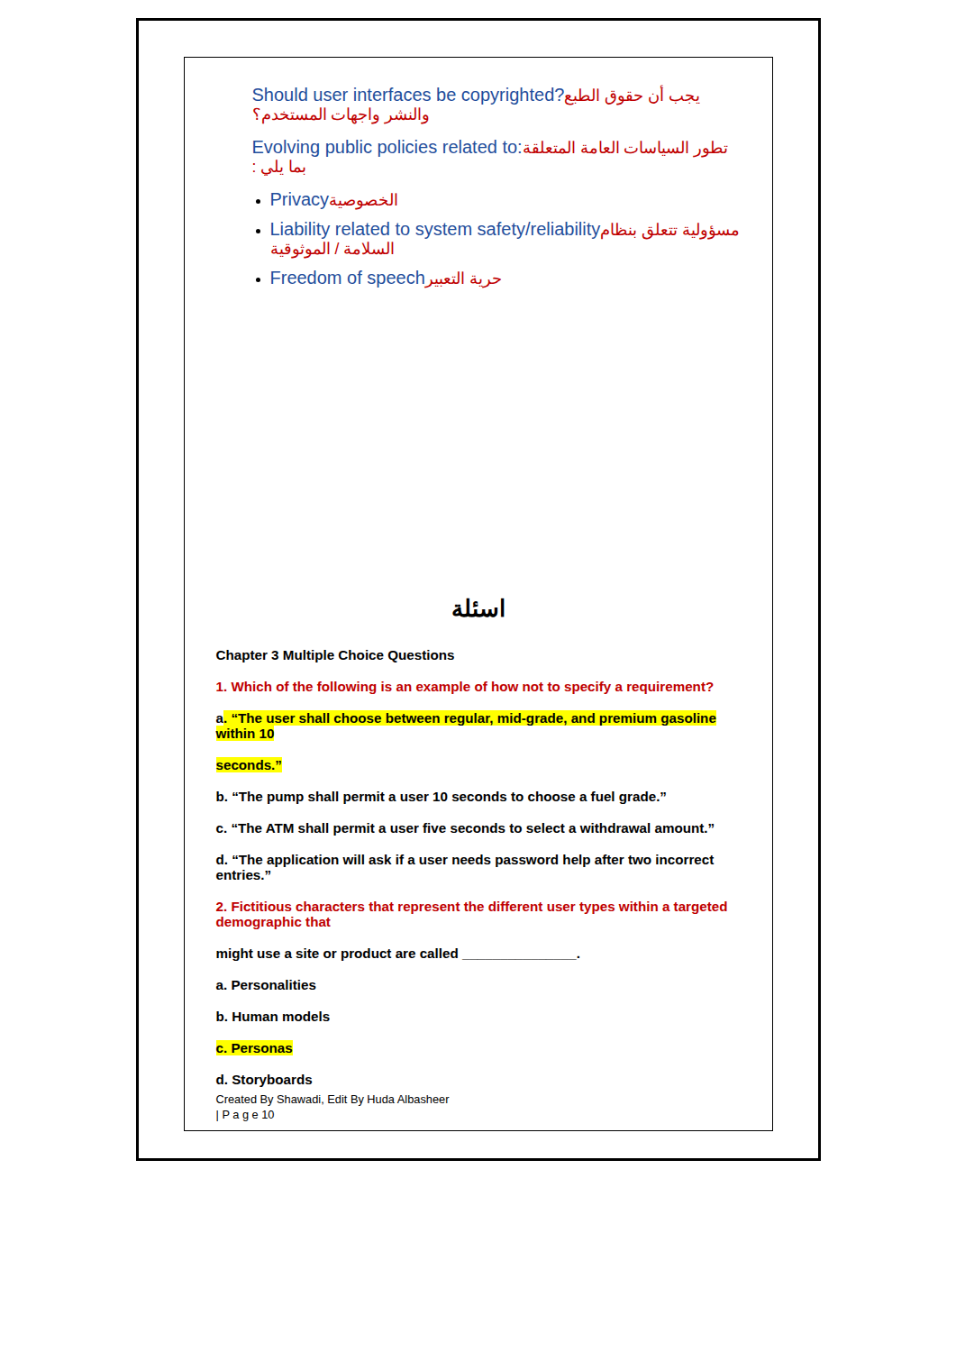Should user interfaces be copyrighted?يجب أن حقوق الطبع والنشر واجهات المستخدم؟
Evolving public policies related to: تطور السياسات العامة المتعلقة بما يلي :
Privacy الخصوصية
Liability related to system safety/reliability مسؤولية تتعلق بنظام السلامة / الموثوقية
Freedom of speech حرية التعبير
اسئلة
Chapter 3 Multiple Choice Questions
1. Which of the following is an example of how not to specify a requirement?
a. “The user shall choose between regular, mid-grade, and premium gasoline within 10
seconds.”
b. “The pump shall permit a user 10 seconds to choose a fuel grade.”
c. “The ATM shall permit a user five seconds to select a withdrawal amount.”
d. “The application will ask if a user needs password help after two incorrect entries.”
2. Fictitious characters that represent the different user types within a targeted demographic that
might use a site or product are called _______________.
a. Personalities
b. Human models
c. Personas
d. Storyboards
Created By Shawadi, Edit By Huda Albasheer
| P a g e 10